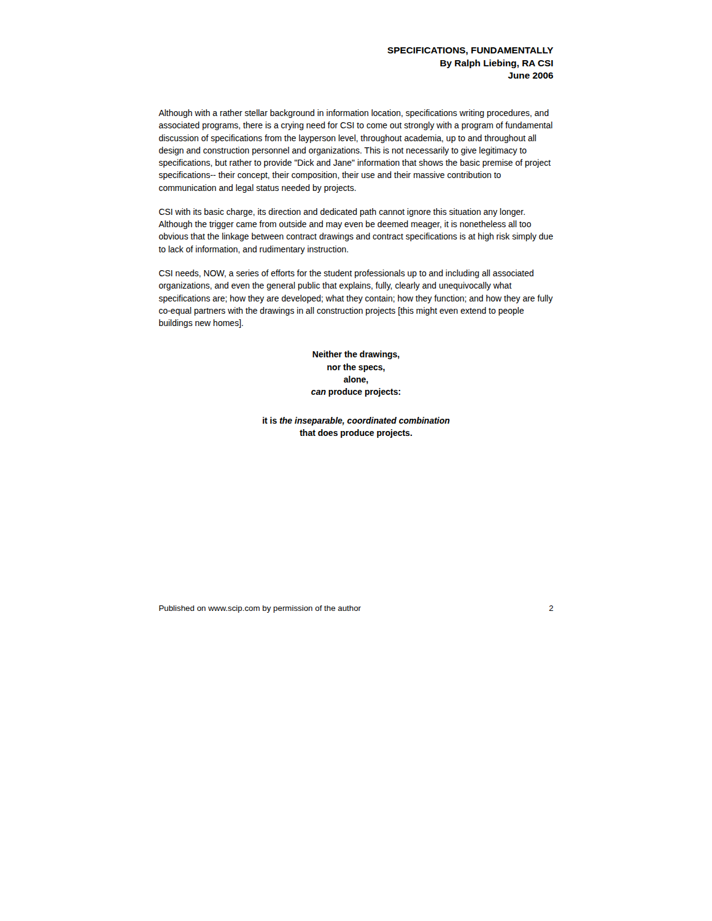SPECIFICATIONS, FUNDAMENTALLY
By Ralph Liebing, RA CSI
June 2006
Although with a rather stellar background in information location, specifications writing procedures, and associated programs, there is a crying need for CSI to come out strongly with a program of fundamental discussion of specifications from the layperson level, throughout academia, up to and throughout all design and construction personnel and organizations. This is not necessarily to give legitimacy to specifications, but rather to provide "Dick and Jane" information that shows the basic premise of project specifications-- their concept, their composition, their use and their massive contribution to communication and legal status needed by projects.
CSI with its basic charge, its direction and dedicated path cannot ignore this situation any longer. Although the trigger came from outside and may even be deemed meager, it is nonetheless all too obvious that the linkage between contract drawings and contract specifications is at high risk simply due to lack of information, and rudimentary instruction.
CSI needs, NOW, a series of efforts for the student professionals up to and including all associated organizations, and even the general public that explains, fully, clearly and unequivocally what specifications are; how they are developed; what they contain; how they function; and how they are fully co-equal partners with the drawings in all construction projects [this might even extend to people buildings new homes].
Neither the drawings,
nor the specs,
alone,
can produce projects:
it is the inseparable, coordinated combination
that does produce projects.
Published on www.scip.com by permission of the author 2